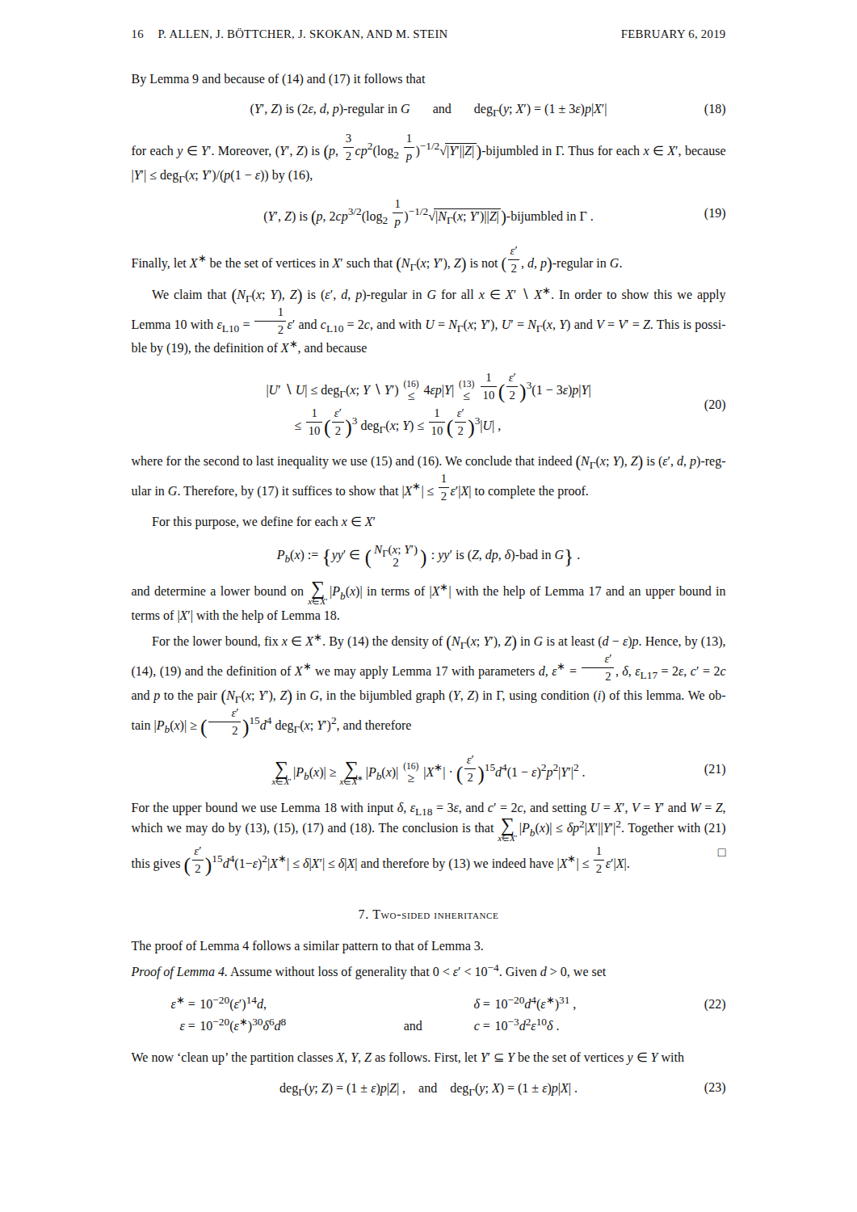16 P. ALLEN, J. BÖTTCHER, J. SKOKAN, AND M. STEIN FEBRUARY 6, 2019
By Lemma 9 and because of (14) and (17) it follows that
(Y′, Z) is (2ε, d, p)-regular in G and degΓ(y; X′) = (1 ± 3ε)p|X′| (18)
for each y ∈ Y′. Moreover, (Y′, Z) is (p, 32 cp2(log2 1 p)−1/2√|Y′||Z|)-bijumbled in Γ. Thus for each x ∈ X′, because |Y′| ≤ degΓ(x; Y′)/(p(1 − ε)) by (16),
(Y′, Z) is (p, 2cp3/2(log2 1 p)−1/2√|NΓ(x; Y′)||Z|)-bijumbled in Γ . (19)
Finally, let X∗ be the set of vertices in X′ such that (NΓ(x; Y′), Z) is not (ε′2, d, p)-regular in G.
We claim that (NΓ(x; Y), Z) is (ε′, d, p)-regular in G for all x ∈ X′ ∖ X∗. In order to show this we apply Lemma 10 with εL10 = 12 ε′ and cL10 = 2c, and with U = NΓ(x; Y′), U′ = NΓ(x, Y) and V = V′ = Z. This is possible by (19), the definition of X∗, and because
|U′ ∖ U| ≤ degΓ(x; Y ∖ Y′) (16)≤ 4εp|Y| (13)≤ 110(ε′2)3(1 − 3ε)p|Y| ≤ 110(ε′2)3 degΓ(x; Y) ≤ 110(ε′2)3|U| , (20)
where for the second to last inequality we use (15) and (16). We conclude that indeed (NΓ(x; Y), Z) is (ε′, d, p)-regular in G. Therefore, by (17) it suffices to show that |X∗| ≤ 12 ε′|X| to complete the proof.
For this purpose, we define for each x ∈ X′
Pb(x) := {yy′ ∈ (NΓ(x; Y′) 2) : yy′ is (Z, dp, δ)-bad in G} .
and determine a lower bound on ∑x∈X′|Pb(x)| in terms of |X∗| with the help of Lemma 17 and an upper bound in terms of |X′| with the help of Lemma 18.
For the lower bound, fix x ∈ X∗. By (14) the density of (NΓ(x; Y′), Z) in G is at least (d − ε)p. Hence, by (13), (14), (19) and the definition of X∗ we may apply Lemma 17 with parameters d, ε∗ = ε′2, δ, εL17 = 2ε, c′ = 2c and p to the pair (NΓ(x; Y′), Z) in G, in the bijumbled graph (Y, Z) in Γ, using condition (i) of this lemma. We obtain |Pb(x)| ≥ (ε′2)15d4 degΓ(x; Y′)2, and therefore
∑x∈X′|Pb(x)| ≥ ∑x∈X∗|Pb(x)| (16)≥ |X∗| · (ε′2)15d4(1 − ε)2p2|Y′|2 . (21)
For the upper bound we use Lemma 18 with input δ, εL18 = 3ε, and c′ = 2c, and setting U = X′, V = Y′ and W = Z, which we may do by (13), (15), (17) and (18). The conclusion is that ∑x∈X′|Pb(x)| ≤ δp2|X′||Y′|2. Together with (21) this gives (ε′2)15d4(1−ε)2|X∗| ≤ δ|X′| ≤ δ|X| and therefore by (13) we indeed have |X∗| ≤ 12 ε′|X|. □
7. Two-sided inheritance
The proof of Lemma 4 follows a similar pattern to that of Lemma 3.
Proof of Lemma 4. Assume without loss of generality that 0 < ε′ < 10−4. Given d > 0, we set
ε∗ = 10−20(ε′)14d, δ = 10−20d4(ε∗)31 , (22)
ε = 10−20(ε∗)30δ6d8 and c = 10−3d2ε10δ .
We now ‘clean up’ the partition classes X, Y, Z as follows. First, let Y′ ⊆ Y be the set of vertices y ∈ Y with
degΓ(y; Z) = (1 ± ε)p|Z| , and degΓ(y; X) = (1 ± ε)p|X| . (23)